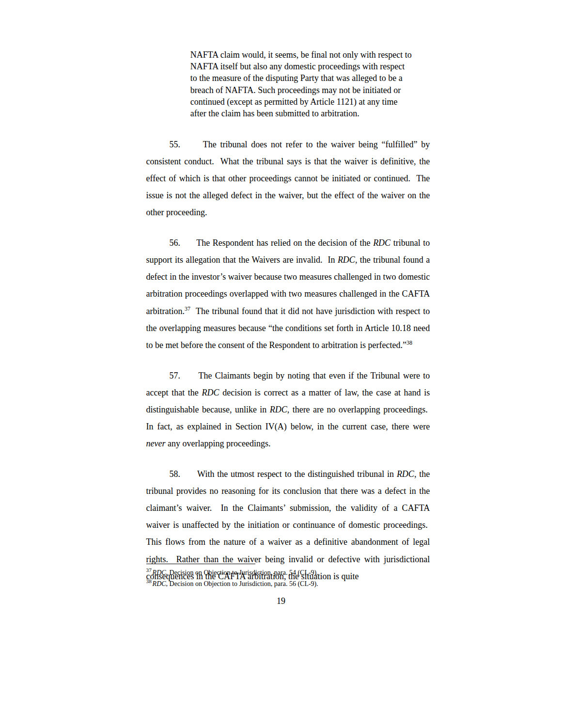NAFTA claim would, it seems, be final not only with respect to NAFTA itself but also any domestic proceedings with respect to the measure of the disputing Party that was alleged to be a breach of NAFTA. Such proceedings may not be initiated or continued (except as permitted by Article 1121) at any time after the claim has been submitted to arbitration.
55. The tribunal does not refer to the waiver being “fulfilled” by consistent conduct. What the tribunal says is that the waiver is definitive, the effect of which is that other proceedings cannot be initiated or continued. The issue is not the alleged defect in the waiver, but the effect of the waiver on the other proceeding.
56. The Respondent has relied on the decision of the RDC tribunal to support its allegation that the Waivers are invalid. In RDC, the tribunal found a defect in the investor’s waiver because two measures challenged in two domestic arbitration proceedings overlapped with two measures challenged in the CAFTA arbitration.37 The tribunal found that it did not have jurisdiction with respect to the overlapping measures because “the conditions set forth in Article 10.18 need to be met before the consent of the Respondent to arbitration is perfected.”38
57. The Claimants begin by noting that even if the Tribunal were to accept that the RDC decision is correct as a matter of law, the case at hand is distinguishable because, unlike in RDC, there are no overlapping proceedings. In fact, as explained in Section IV(A) below, in the current case, there were never any overlapping proceedings.
58. With the utmost respect to the distinguished tribunal in RDC, the tribunal provides no reasoning for its conclusion that there was a defect in the claimant’s waiver. In the Claimants’ submission, the validity of a CAFTA waiver is unaffected by the initiation or continuance of domestic proceedings. This flows from the nature of a waiver as a definitive abandonment of legal rights. Rather than the waiver being invalid or defective with jurisdictional consequences in the CAFTA arbitration, the situation is quite
37 RDC, Decision on Objection to Jurisdiction, para. 54 (CL-9).
38 RDC, Decision on Objection to Jurisdiction, para. 56 (CL-9).
19